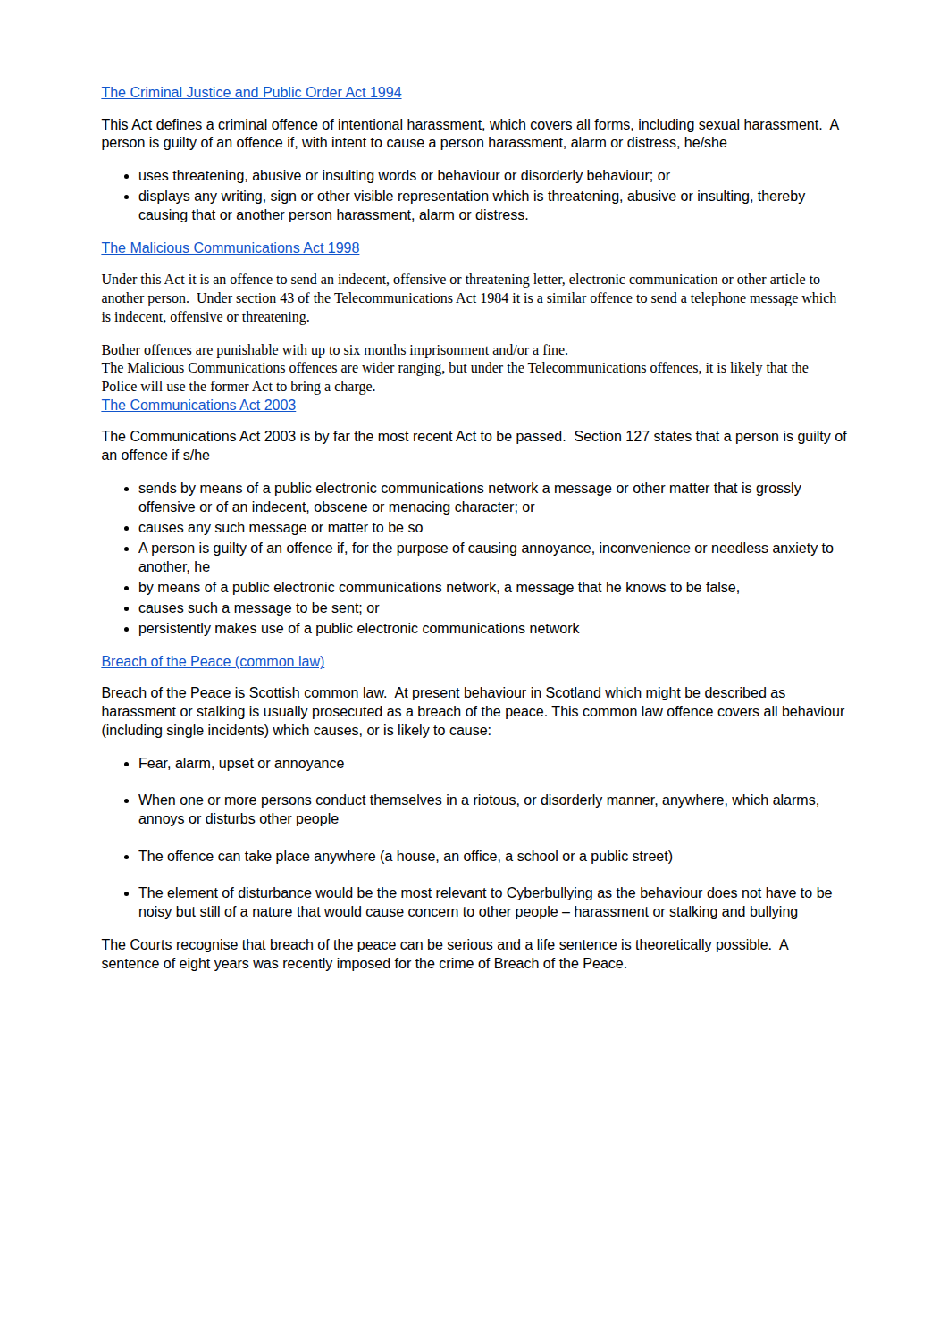The Criminal Justice and Public Order Act 1994
This Act defines a criminal offence of intentional harassment, which covers all forms, including sexual harassment. A person is guilty of an offence if, with intent to cause a person harassment, alarm or distress, he/she
uses threatening, abusive or insulting words or behaviour or disorderly behaviour; or
displays any writing, sign or other visible representation which is threatening, abusive or insulting, thereby causing that or another person harassment, alarm or distress.
The Malicious Communications Act 1998
Under this Act it is an offence to send an indecent, offensive or threatening letter, electronic communication or other article to another person. Under section 43 of the Telecommunications Act 1984 it is a similar offence to send a telephone message which is indecent, offensive or threatening.
Bother offences are punishable with up to six months imprisonment and/or a fine.
The Malicious Communications offences are wider ranging, but under the Telecommunications offences, it is likely that the Police will use the former Act to bring a charge.
The Communications Act 2003
The Communications Act 2003 is by far the most recent Act to be passed. Section 127 states that a person is guilty of an offence if s/he
sends by means of a public electronic communications network a message or other matter that is grossly offensive or of an indecent, obscene or menacing character; or
causes any such message or matter to be so
A person is guilty of an offence if, for the purpose of causing annoyance, inconvenience or needless anxiety to another, he
by means of a public electronic communications network, a message that he knows to be false,
causes such a message to be sent; or
persistently makes use of a public electronic communications network
Breach of the Peace (common law)
Breach of the Peace is Scottish common law. At present behaviour in Scotland which might be described as harassment or stalking is usually prosecuted as a breach of the peace. This common law offence covers all behaviour (including single incidents) which causes, or is likely to cause:
Fear, alarm, upset or annoyance
When one or more persons conduct themselves in a riotous, or disorderly manner, anywhere, which alarms, annoys or disturbs other people
The offence can take place anywhere (a house, an office, a school or a public street)
The element of disturbance would be the most relevant to Cyberbullying as the behaviour does not have to be noisy but still of a nature that would cause concern to other people – harassment or stalking and bullying
The Courts recognise that breach of the peace can be serious and a life sentence is theoretically possible. A sentence of eight years was recently imposed for the crime of Breach of the Peace.